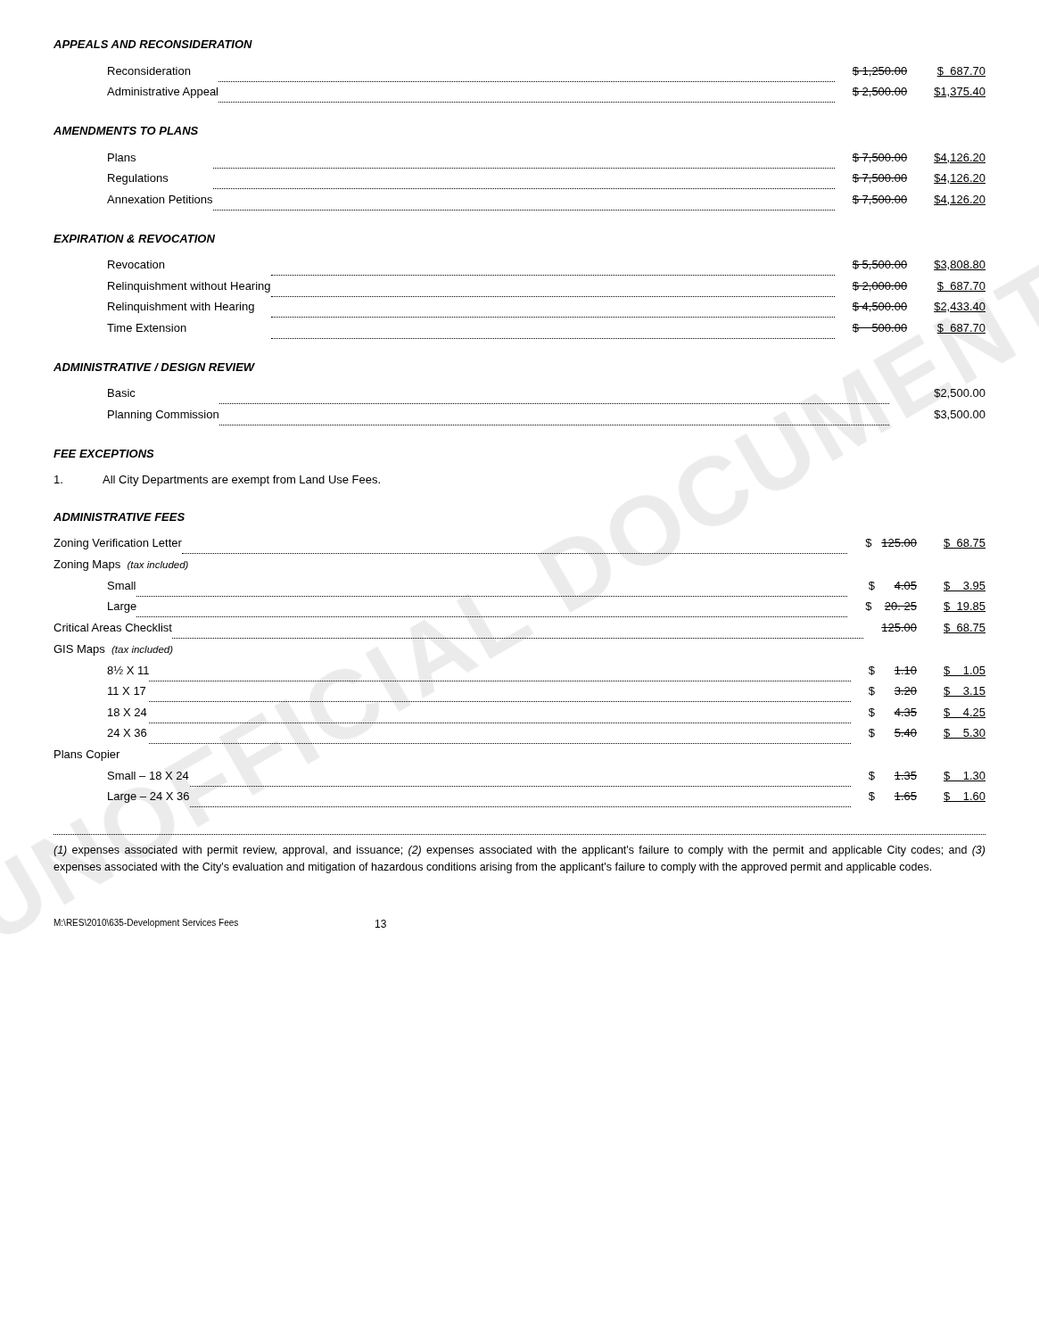UNOFFICIAL DOCUMENT
APPEALS AND RECONSIDERATION
| Reconsideration | | $ 1,250.00 | $ 687.70 |
| Administrative Appeal | | $ 2,500.00 | $1,375.40 |
AMENDMENTS TO PLANS
| Plans | | $ 7,500.00 | $4,126.20 |
| Regulations | | $ 7,500.00 | $4,126.20 |
| Annexation Petitions | | $ 7,500.00 | $4,126.20 |
EXPIRATION & REVOCATION
| Revocation | | $ 5,500.00 | $3,808.80 |
| Relinquishment without Hearing | | $ 2,000.00 | $ 687.70 |
| Relinquishment with Hearing | | $ 4,500.00 | $2,433.40 |
| Time Extension | | $ 500.00 | $ 687.70 |
ADMINISTRATIVE / DESIGN REVIEW
| Basic | | | $2,500.00 |
| Planning Commission | | | $3,500.00 |
FEE EXCEPTIONS
1. All City Departments are exempt from Land Use Fees.
ADMINISTRATIVE FEES
| Zoning Verification Letter | | $ 125.00 | $ 68.75 |
| Zoning Maps (tax included) |
| Small | | $ 4.05 | $ 3.95 |
| Large | | $ 20. 25 | $ 19.85 |
| Critical Areas Checklist | | 125.00 | $ 68.75 |
| GIS Maps (tax included) |
| 8½ X 11 | | $ 1.10 | $ 1.05 |
| 11 X 17 | | $ 3.20 | $ 3.15 |
| 18 X 24 | | $ 4.35 | $ 4.25 |
| 24 X 36 | | $ 5.40 | $ 5.30 |
| Plans Copier |
| Small – 18 X 24 | | $ 1.35 | $ 1.30 |
| Large – 24 X 36 | | $ 1.65 | $ 1.60 |
(1) expenses associated with permit review, approval, and issuance; (2) expenses associated with the applicant's failure to comply with the permit and applicable City codes; and (3) expenses associated with the City's evaluation and mitigation of hazardous conditions arising from the applicant's failure to comply with the approved permit and applicable codes.
M:\RES\2010\635-Development Services Fees
13